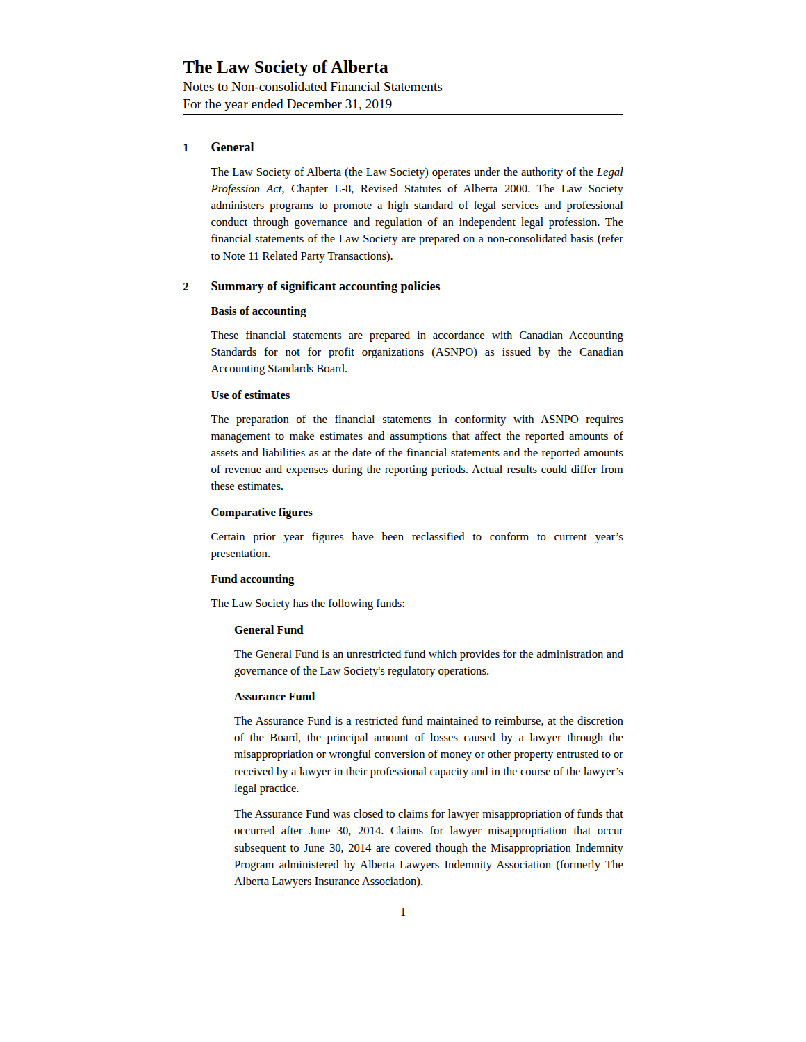The Law Society of Alberta
Notes to Non-consolidated Financial Statements
For the year ended December 31, 2019
1 General
The Law Society of Alberta (the Law Society) operates under the authority of the Legal Profession Act, Chapter L-8, Revised Statutes of Alberta 2000. The Law Society administers programs to promote a high standard of legal services and professional conduct through governance and regulation of an independent legal profession. The financial statements of the Law Society are prepared on a non-consolidated basis (refer to Note 11 Related Party Transactions).
2 Summary of significant accounting policies
Basis of accounting
These financial statements are prepared in accordance with Canadian Accounting Standards for not for profit organizations (ASNPO) as issued by the Canadian Accounting Standards Board.
Use of estimates
The preparation of the financial statements in conformity with ASNPO requires management to make estimates and assumptions that affect the reported amounts of assets and liabilities as at the date of the financial statements and the reported amounts of revenue and expenses during the reporting periods. Actual results could differ from these estimates.
Comparative figures
Certain prior year figures have been reclassified to conform to current year’s presentation.
Fund accounting
The Law Society has the following funds:
General Fund
The General Fund is an unrestricted fund which provides for the administration and governance of the Law Society's regulatory operations.
Assurance Fund
The Assurance Fund is a restricted fund maintained to reimburse, at the discretion of the Board, the principal amount of losses caused by a lawyer through the misappropriation or wrongful conversion of money or other property entrusted to or received by a lawyer in their professional capacity and in the course of the lawyer’s legal practice.
The Assurance Fund was closed to claims for lawyer misappropriation of funds that occurred after June 30, 2014. Claims for lawyer misappropriation that occur subsequent to June 30, 2014 are covered though the Misappropriation Indemnity Program administered by Alberta Lawyers Indemnity Association (formerly The Alberta Lawyers Insurance Association).
1